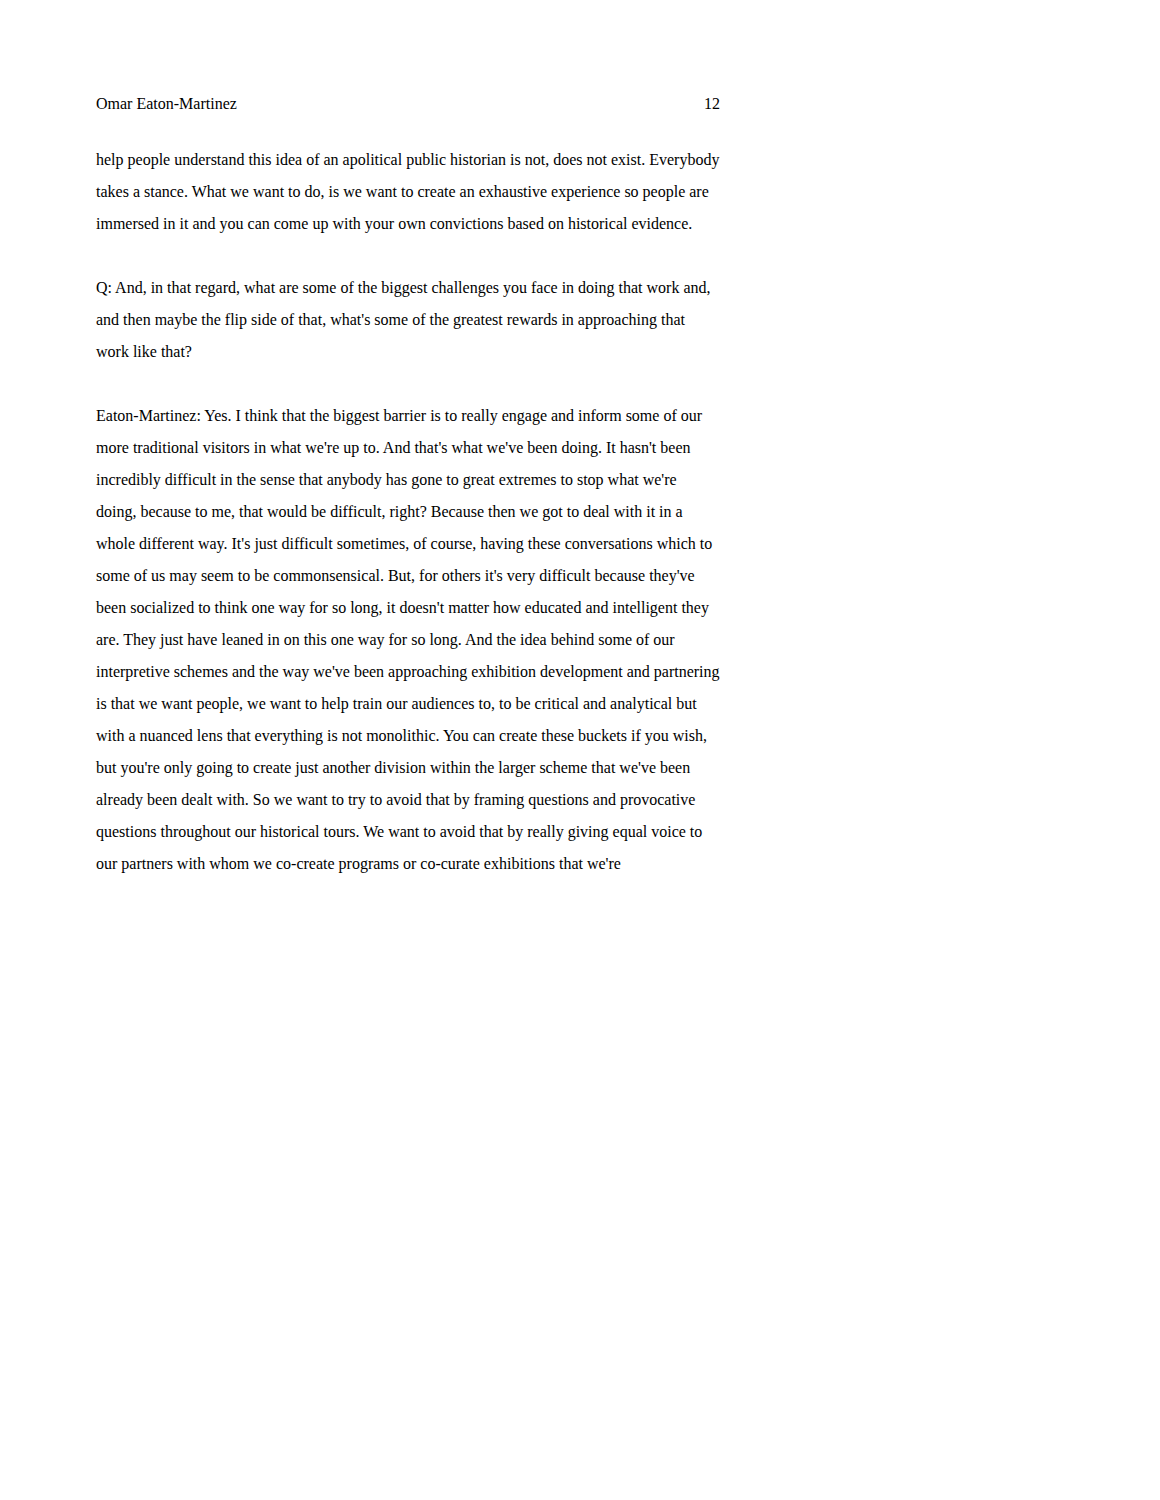Omar Eaton-Martinez 12
help people understand this idea of an apolitical public historian is not, does not exist. Everybody takes a stance. What we want to do, is we want to create an exhaustive experience so people are immersed in it and you can come up with your own convictions based on historical evidence.
Q: And, in that regard, what are some of the biggest challenges you face in doing that work and, and then maybe the flip side of that, what's some of the greatest rewards in approaching that work like that?
Eaton-Martinez: Yes. I think that the biggest barrier is to really engage and inform some of our more traditional visitors in what we're up to. And that's what we've been doing. It hasn't been incredibly difficult in the sense that anybody has gone to great extremes to stop what we're doing, because to me, that would be difficult, right? Because then we got to deal with it in a whole different way. It's just difficult sometimes, of course, having these conversations which to some of us may seem to be commonsensical. But, for others it's very difficult because they've been socialized to think one way for so long, it doesn't matter how educated and intelligent they are. They just have leaned in on this one way for so long. And the idea behind some of our interpretive schemes and the way we've been approaching exhibition development and partnering is that we want people, we want to help train our audiences to, to be critical and analytical but with a nuanced lens that everything is not monolithic. You can create these buckets if you wish, but you're only going to create just another division within the larger scheme that we've been already been dealt with. So we want to try to avoid that by framing questions and provocative questions throughout our historical tours. We want to avoid that by really giving equal voice to our partners with whom we co-create programs or co-curate exhibitions that we're